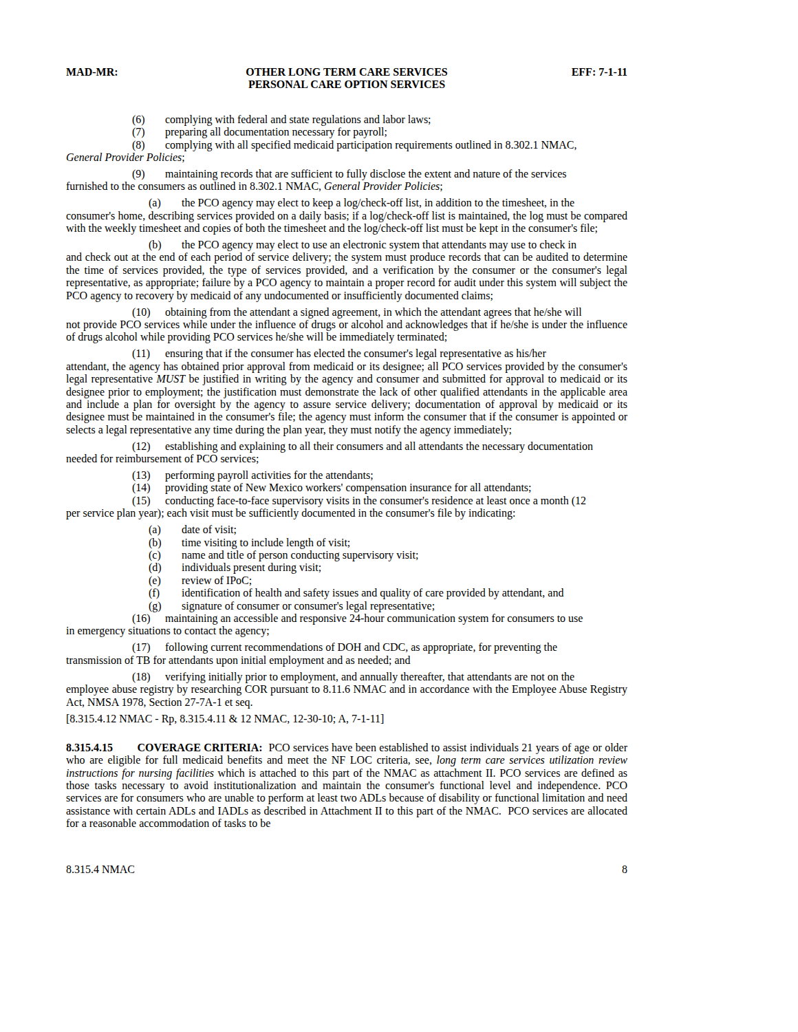MAD-MR:
OTHER LONG TERM CARE SERVICES
EFF: 7-1-11
PERSONAL CARE OPTION SERVICES
(6)
complying with federal and state regulations and labor laws;
(7)
preparing all documentation necessary for payroll;
(8)
complying with all specified medicaid participation requirements outlined in 8.302.1 NMAC,
General Provider Policies;
(9)
maintaining records that are sufficient to fully disclose the extent and nature of the services
furnished to the consumers as outlined in 8.302.1 NMAC, General Provider Policies;
(a)
the PCO agency may elect to keep a log/check-off list, in addition to the timesheet, in the
consumer's home, describing services provided on a daily basis; if a log/check-off list is maintained, the log must be compared with the weekly timesheet and copies of both the timesheet and the log/check-off list must be kept in the consumer's file;
(b)
the PCO agency may elect to use an electronic system that attendants may use to check in
and check out at the end of each period of service delivery; the system must produce records that can be audited to determine the time of services provided, the type of services provided, and a verification by the consumer or the consumer's legal representative, as appropriate; failure by a PCO agency to maintain a proper record for audit under this system will subject the PCO agency to recovery by medicaid of any undocumented or insufficiently documented claims;
(10)
obtaining from the attendant a signed agreement, in which the attendant agrees that he/she will
not provide PCO services while under the influence of drugs or alcohol and acknowledges that if he/she is under the influence of drugs alcohol while providing PCO services he/she will be immediately terminated;
(11)
ensuring that if the consumer has elected the consumer's legal representative as his/her
attendant, the agency has obtained prior approval from medicaid or its designee; all PCO services provided by the consumer's legal representative MUST be justified in writing by the agency and consumer and submitted for approval to medicaid or its designee prior to employment; the justification must demonstrate the lack of other qualified attendants in the applicable area and include a plan for oversight by the agency to assure service delivery; documentation of approval by medicaid or its designee must be maintained in the consumer's file; the agency must inform the consumer that if the consumer is appointed or selects a legal representative any time during the plan year, they must notify the agency immediately;
(12)
establishing and explaining to all their consumers and all attendants the necessary documentation
needed for reimbursement of PCO services;
(13)
performing payroll activities for the attendants;
(14)
providing state of New Mexico workers' compensation insurance for all attendants;
(15)
conducting face-to-face supervisory visits in the consumer's residence at least once a month (12
per service plan year); each visit must be sufficiently documented in the consumer's file by indicating:
(a)
date of visit;
(b)
time visiting to include length of visit;
(c)
name and title of person conducting supervisory visit;
(d)
individuals present during visit;
(e)
review of IPoC;
(f)
identification of health and safety issues and quality of care provided by attendant, and
(g)
signature of consumer or consumer's legal representative;
(16)
maintaining an accessible and responsive 24-hour communication system for consumers to use
in emergency situations to contact the agency;
(17)
following current recommendations of DOH and CDC, as appropriate, for preventing the
transmission of TB for attendants upon initial employment and as needed; and
(18)
verifying initially prior to employment, and annually thereafter, that attendants are not on the
employee abuse registry by researching COR pursuant to 8.11.6 NMAC and in accordance with the Employee Abuse Registry Act, NMSA 1978, Section 27-7A-1 et seq.
[8.315.4.12 NMAC - Rp, 8.315.4.11 & 12 NMAC, 12-30-10; A, 7-1-11]
8.315.4.15 COVERAGE CRITERIA: PCO services have been established to assist individuals 21 years of age or older who are eligible for full medicaid benefits and meet the NF LOC criteria, see, long term care services utilization review instructions for nursing facilities which is attached to this part of the NMAC as attachment II. PCO services are defined as those tasks necessary to avoid institutionalization and maintain the consumer's functional level and independence. PCO services are for consumers who are unable to perform at least two ADLs because of disability or functional limitation and need assistance with certain ADLs and IADLs as described in Attachment II to this part of the NMAC. PCO services are allocated for a reasonable accommodation of tasks to be
8.315.4 NMAC
8